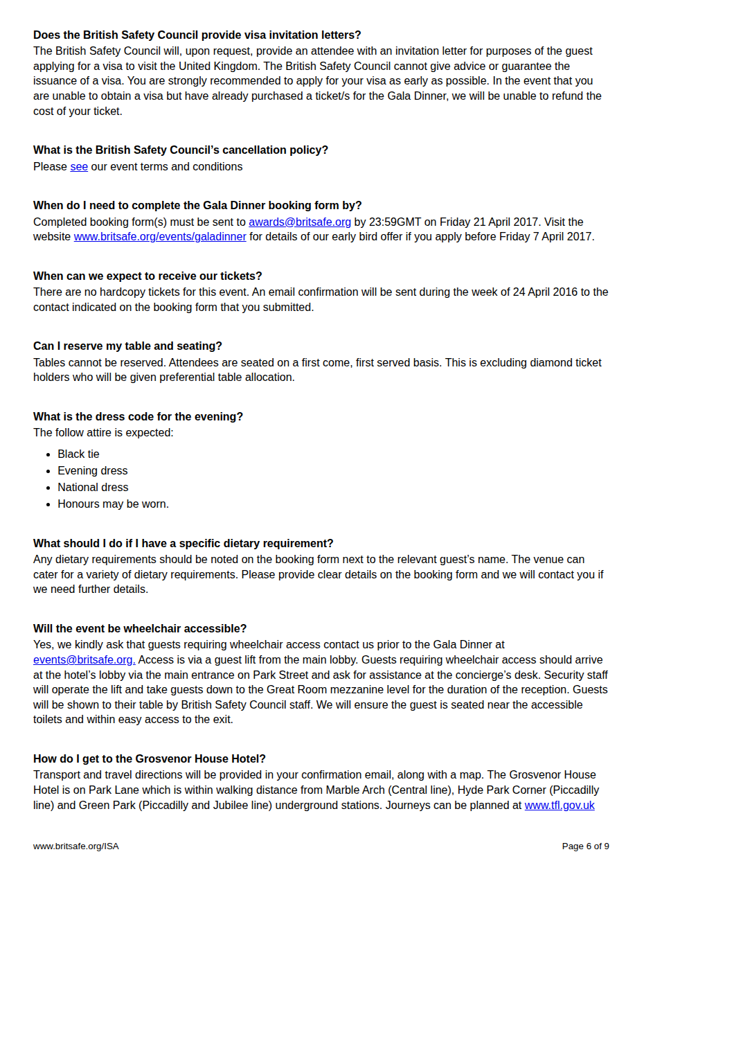Does the British Safety Council provide visa invitation letters?
The British Safety Council will, upon request, provide an attendee with an invitation letter for purposes of the guest applying for a visa to visit the United Kingdom. The British Safety Council cannot give advice or guarantee the issuance of a visa. You are strongly recommended to apply for your visa as early as possible. In the event that you are unable to obtain a visa but have already purchased a ticket/s for the Gala Dinner, we will be unable to refund the cost of your ticket.
What is the British Safety Council’s cancellation policy?
Please see our event terms and conditions
When do I need to complete the Gala Dinner booking form by?
Completed booking form(s) must be sent to awards@britsafe.org by 23:59GMT on Friday 21 April 2017. Visit the website www.britsafe.org/events/galadinner for details of our early bird offer if you apply before Friday 7 April 2017.
When can we expect to receive our tickets?
There are no hardcopy tickets for this event. An email confirmation will be sent during the week of 24 April 2016 to the contact indicated on the booking form that you submitted.
Can I reserve my table and seating?
Tables cannot be reserved. Attendees are seated on a first come, first served basis. This is excluding diamond ticket holders who will be given preferential table allocation.
What is the dress code for the evening?
The follow attire is expected:
Black tie
Evening dress
National dress
Honours may be worn.
What should I do if I have a specific dietary requirement?
Any dietary requirements should be noted on the booking form next to the relevant guest’s name. The venue can cater for a variety of dietary requirements. Please provide clear details on the booking form and we will contact you if we need further details.
Will the event be wheelchair accessible?
Yes, we kindly ask that guests requiring wheelchair access contact us prior to the Gala Dinner at events@britsafe.org. Access is via a guest lift from the main lobby. Guests requiring wheelchair access should arrive at the hotel’s lobby via the main entrance on Park Street and ask for assistance at the concierge’s desk. Security staff will operate the lift and take guests down to the Great Room mezzanine level for the duration of the reception. Guests will be shown to their table by British Safety Council staff. We will ensure the guest is seated near the accessible toilets and within easy access to the exit.
How do I get to the Grosvenor House Hotel?
Transport and travel directions will be provided in your confirmation email, along with a map. The Grosvenor House Hotel is on Park Lane which is within walking distance from Marble Arch (Central line), Hyde Park Corner (Piccadilly line) and Green Park (Piccadilly and Jubilee line) underground stations. Journeys can be planned at www.tfl.gov.uk
www.britsafe.org/ISA Page 6 of 9